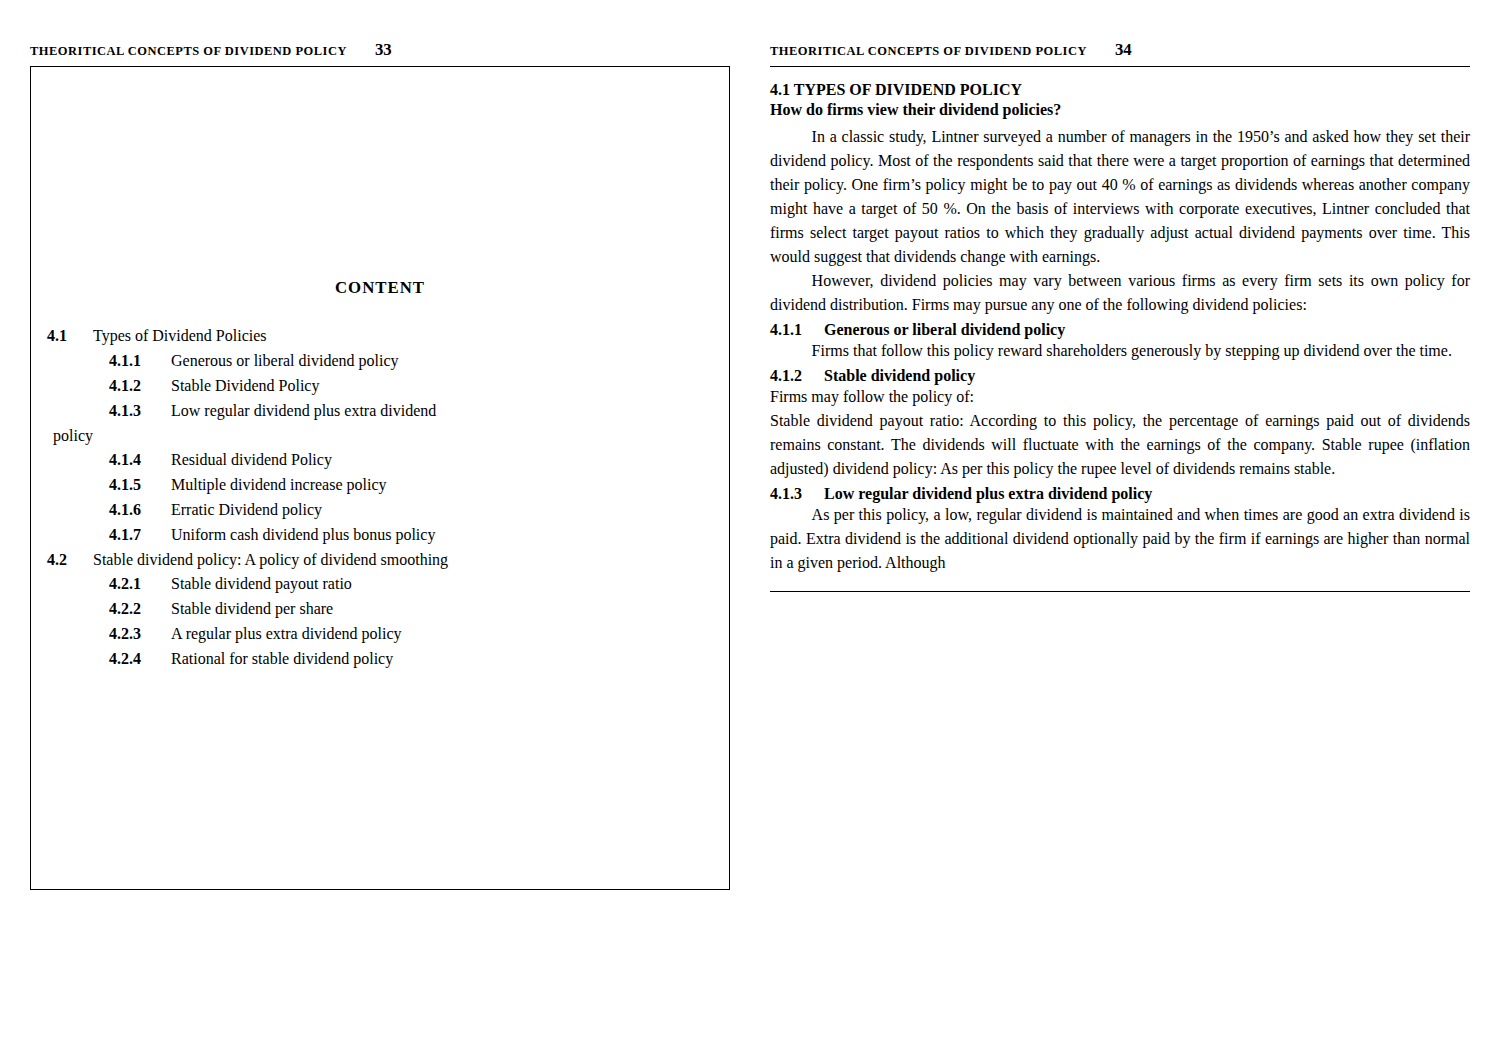Theoritical Concepts of Dividend Policy 33
CONTENT
4.1 Types of Dividend Policies
4.1.1 Generous or liberal dividend policy
4.1.2 Stable Dividend Policy
4.1.3 Low regular dividend plus extra dividend
policy
4.1.4 Residual dividend Policy
4.1.5 Multiple dividend increase policy
4.1.6 Erratic Dividend policy
4.1.7 Uniform cash dividend plus bonus policy
4.2 Stable dividend policy: A policy of dividend smoothing
4.2.1 Stable dividend payout ratio
4.2.2 Stable dividend per share
4.2.3 A regular plus extra dividend policy
4.2.4 Rational for stable dividend policy
Theoritical Concepts of Dividend Policy 34
4.1 TYPES OF DIVIDEND POLICY
How do firms view their dividend policies?
In a classic study, Lintner surveyed a number of managers in the 1950’s and asked how they set their dividend policy. Most of the respondents said that there were a target proportion of earnings that determined their policy. One firm’s policy might be to pay out 40 % of earnings as dividends whereas another company might have a target of 50 %. On the basis of interviews with corporate executives, Lintner concluded that firms select target payout ratios to which they gradually adjust actual dividend payments over time. This would suggest that dividends change with earnings.
However, dividend policies may vary between various firms as every firm sets its own policy for dividend distribution. Firms may pursue any one of the following dividend policies:
4.1.1 Generous or liberal dividend policy
Firms that follow this policy reward shareholders generously by stepping up dividend over the time.
4.1.2 Stable dividend policy
Firms may follow the policy of:
Stable dividend payout ratio: According to this policy, the percentage of earnings paid out of dividends remains constant. The dividends will fluctuate with the earnings of the company. Stable rupee (inflation adjusted) dividend policy: As per this policy the rupee level of dividends remains stable.
4.1.3 Low regular dividend plus extra dividend policy
As per this policy, a low, regular dividend is maintained and when times are good an extra dividend is paid. Extra dividend is the additional dividend optionally paid by the firm if earnings are higher than normal in a given period. Although